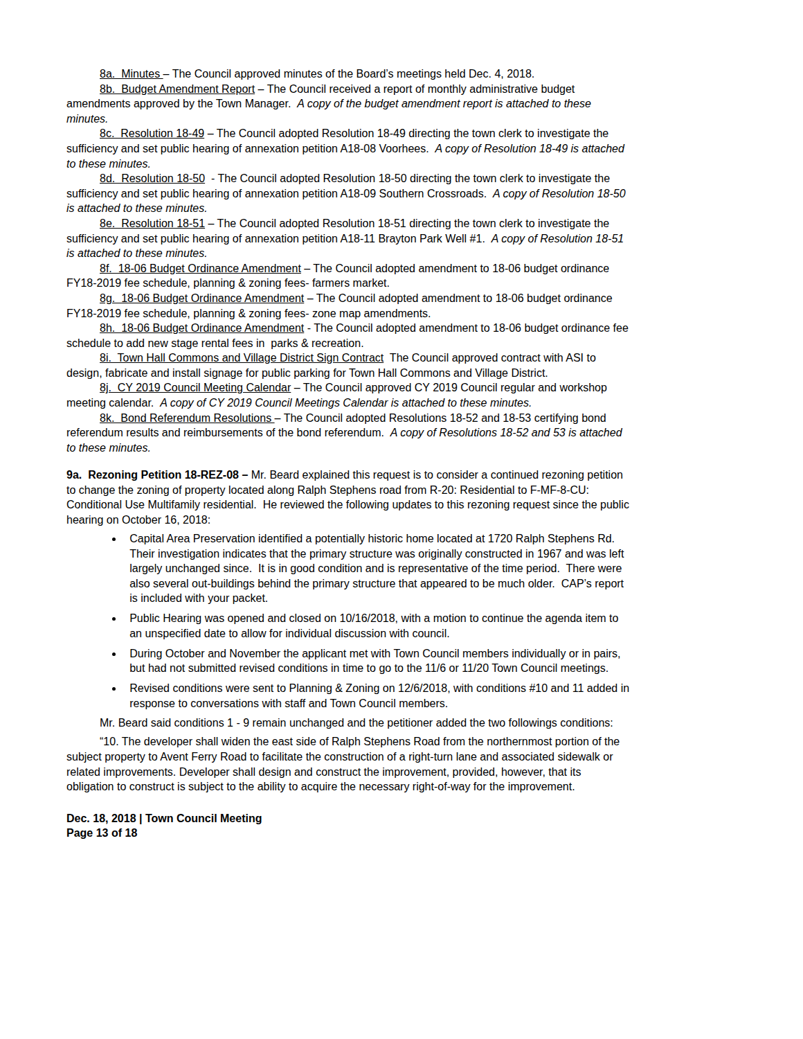8a. Minutes – The Council approved minutes of the Board’s meetings held Dec. 4, 2018.
8b. Budget Amendment Report – The Council received a report of monthly administrative budget amendments approved by the Town Manager. A copy of the budget amendment report is attached to these minutes.
8c. Resolution 18-49 – The Council adopted Resolution 18-49 directing the town clerk to investigate the sufficiency and set public hearing of annexation petition A18-08 Voorhees. A copy of Resolution 18-49 is attached to these minutes.
8d. Resolution 18-50 - The Council adopted Resolution 18-50 directing the town clerk to investigate the sufficiency and set public hearing of annexation petition A18-09 Southern Crossroads. A copy of Resolution 18-50 is attached to these minutes.
8e. Resolution 18-51 – The Council adopted Resolution 18-51 directing the town clerk to investigate the sufficiency and set public hearing of annexation petition A18-11 Brayton Park Well #1. A copy of Resolution 18-51 is attached to these minutes.
8f. 18-06 Budget Ordinance Amendment – The Council adopted amendment to 18-06 budget ordinance FY18-2019 fee schedule, planning & zoning fees- farmers market.
8g. 18-06 Budget Ordinance Amendment – The Council adopted amendment to 18-06 budget ordinance FY18-2019 fee schedule, planning & zoning fees- zone map amendments.
8h. 18-06 Budget Ordinance Amendment - The Council adopted amendment to 18-06 budget ordinance fee schedule to add new stage rental fees in parks & recreation.
8i. Town Hall Commons and Village District Sign Contract The Council approved contract with ASI to design, fabricate and install signage for public parking for Town Hall Commons and Village District.
8j. CY 2019 Council Meeting Calendar – The Council approved CY 2019 Council regular and workshop meeting calendar. A copy of CY 2019 Council Meetings Calendar is attached to these minutes.
8k. Bond Referendum Resolutions – The Council adopted Resolutions 18-52 and 18-53 certifying bond referendum results and reimbursements of the bond referendum. A copy of Resolutions 18-52 and 53 is attached to these minutes.
9a. Rezoning Petition 18-REZ-08 – Mr. Beard explained this request is to consider a continued rezoning petition to change the zoning of property located along Ralph Stephens road from R-20: Residential to F-MF-8-CU: Conditional Use Multifamily residential. He reviewed the following updates to this rezoning request since the public hearing on October 16, 2018:
Capital Area Preservation identified a potentially historic home located at 1720 Ralph Stephens Rd. Their investigation indicates that the primary structure was originally constructed in 1967 and was left largely unchanged since. It is in good condition and is representative of the time period. There were also several out-buildings behind the primary structure that appeared to be much older. CAP’s report is included with your packet.
Public Hearing was opened and closed on 10/16/2018, with a motion to continue the agenda item to an unspecified date to allow for individual discussion with council.
During October and November the applicant met with Town Council members individually or in pairs, but had not submitted revised conditions in time to go to the 11/6 or 11/20 Town Council meetings.
Revised conditions were sent to Planning & Zoning on 12/6/2018, with conditions #10 and 11 added in response to conversations with staff and Town Council members.
Mr. Beard said conditions 1 - 9 remain unchanged and the petitioner added the two followings conditions:
“10. The developer shall widen the east side of Ralph Stephens Road from the northernmost portion of the subject property to Avent Ferry Road to facilitate the construction of a right-turn lane and associated sidewalk or related improvements. Developer shall design and construct the improvement, provided, however, that its obligation to construct is subject to the ability to acquire the necessary right-of-way for the improvement.
Dec. 18, 2018 | Town Council Meeting
Page 13 of 18